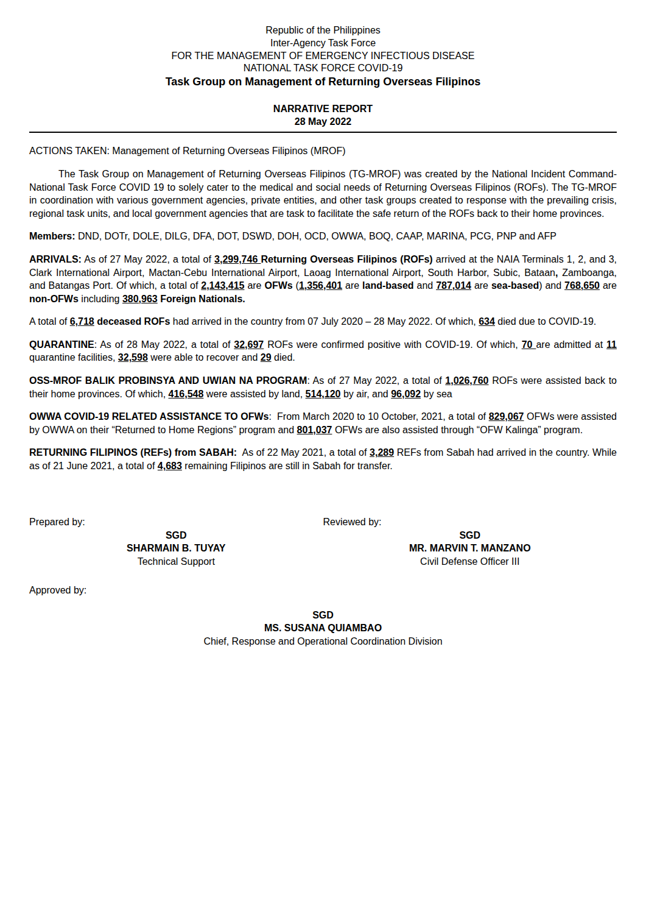Republic of the Philippines Inter-Agency Task Force FOR THE MANAGEMENT OF EMERGENCY INFECTIOUS DISEASE NATIONAL TASK FORCE COVID-19 Task Group on Management of Returning Overseas Filipinos
NARRATIVE REPORT
28 May 2022
ACTIONS TAKEN: Management of Returning Overseas Filipinos (MROF)
The Task Group on Management of Returning Overseas Filipinos (TG-MROF) was created by the National Incident Command-National Task Force COVID 19 to solely cater to the medical and social needs of Returning Overseas Filipinos (ROFs). The TG-MROF in coordination with various government agencies, private entities, and other task groups created to response with the prevailing crisis, regional task units, and local government agencies that are task to facilitate the safe return of the ROFs back to their home provinces.
Members: DND, DOTr, DOLE, DILG, DFA, DOT, DSWD, DOH, OCD, OWWA, BOQ, CAAP, MARINA, PCG, PNP and AFP
ARRIVALS: As of 27 May 2022, a total of 3,299,746 Returning Overseas Filipinos (ROFs) arrived at the NAIA Terminals 1, 2, and 3, Clark International Airport, Mactan-Cebu International Airport, Laoag International Airport, South Harbor, Subic, Bataan, Zamboanga, and Batangas Port. Of which, a total of 2,143,415 are OFWs (1,356,401 are land-based and 787,014 are sea-based) and 768,650 are non-OFWs including 380,963 Foreign Nationals.
A total of 6,718 deceased ROFs had arrived in the country from 07 July 2020 – 28 May 2022. Of which, 634 died due to COVID-19.
QUARANTINE: As of 28 May 2022, a total of 32,697 ROFs were confirmed positive with COVID-19. Of which, 70 are admitted at 11 quarantine facilities, 32,598 were able to recover and 29 died.
OSS-MROF BALIK PROBINSYA AND UWIAN NA PROGRAM: As of 27 May 2022, a total of 1,026,760 ROFs were assisted back to their home provinces. Of which, 416,548 were assisted by land, 514,120 by air, and 96,092 by sea
OWWA COVID-19 RELATED ASSISTANCE TO OFWs: From March 2020 to 10 October, 2021, a total of 829,067 OFWs were assisted by OWWA on their “Returned to Home Regions” program and 801,037 OFWs are also assisted through “OFW Kalinga” program.
RETURNING FILIPINOS (REFs) from SABAH: As of 22 May 2021, a total of 3,289 REFs from Sabah had arrived in the country. While as of 21 June 2021, a total of 4,683 remaining Filipinos are still in Sabah for transfer.
| Prepared by: | Reviewed by: |
| SGD SHARMAIN B. TUYAY Technical Support | SGD MR. MARVIN T. MANZANO Civil Defense Officer III |
Approved by:
SGD
MS. SUSANA QUIAMBAO
Chief, Response and Operational Coordination Division